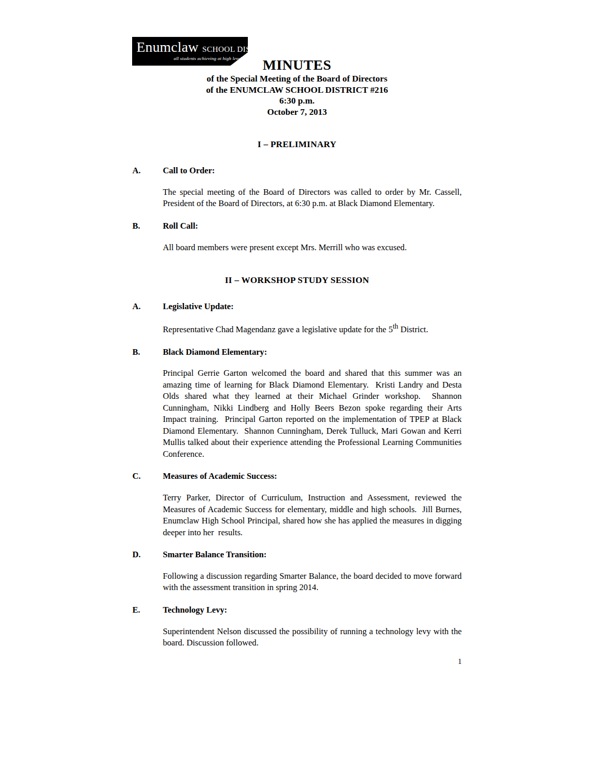Enumclaw SCHOOL DISTRICT
all students achieving at high levels
MINUTES
of the Special Meeting of the Board of Directors
of the ENUMCLAW SCHOOL DISTRICT #216
6:30 p.m.
October 7, 2013
I – PRELIMINARY
A. Call to Order:
The special meeting of the Board of Directors was called to order by Mr. Cassell, President of the Board of Directors, at 6:30 p.m. at Black Diamond Elementary.
B. Roll Call:
All board members were present except Mrs. Merrill who was excused.
II – WORKSHOP STUDY SESSION
A. Legislative Update:
Representative Chad Magendanz gave a legislative update for the 5th District.
B. Black Diamond Elementary:
Principal Gerrie Garton welcomed the board and shared that this summer was an amazing time of learning for Black Diamond Elementary. Kristi Landry and Desta Olds shared what they learned at their Michael Grinder workshop. Shannon Cunningham, Nikki Lindberg and Holly Beers Bezon spoke regarding their Arts Impact training. Principal Garton reported on the implementation of TPEP at Black Diamond Elementary. Shannon Cunningham, Derek Tulluck, Mari Gowan and Kerri Mullis talked about their experience attending the Professional Learning Communities Conference.
C. Measures of Academic Success:
Terry Parker, Director of Curriculum, Instruction and Assessment, reviewed the Measures of Academic Success for elementary, middle and high schools. Jill Burnes, Enumclaw High School Principal, shared how she has applied the measures in digging deeper into her results.
D. Smarter Balance Transition:
Following a discussion regarding Smarter Balance, the board decided to move forward with the assessment transition in spring 2014.
E. Technology Levy:
Superintendent Nelson discussed the possibility of running a technology levy with the board. Discussion followed.
1